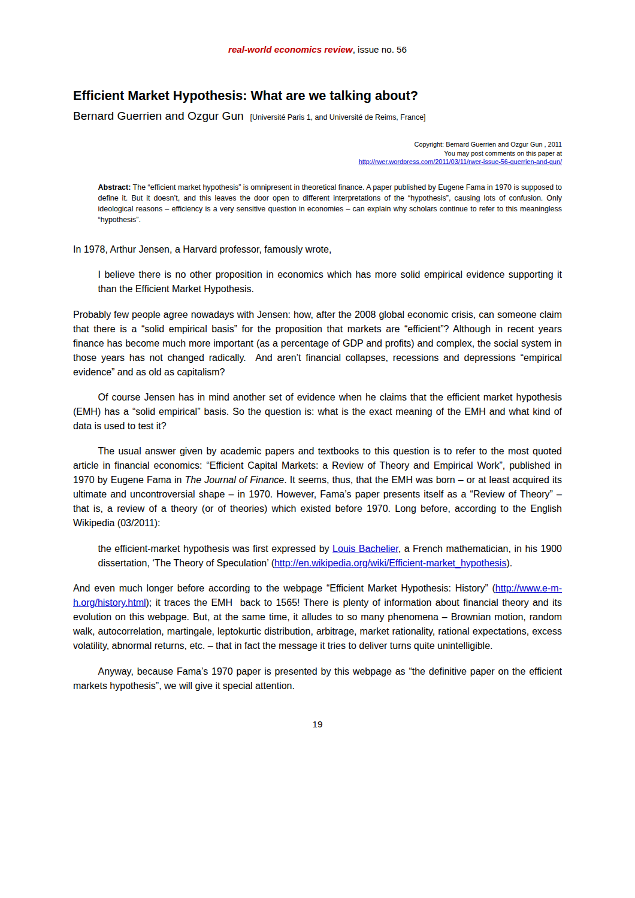real-world economics review, issue no. 56
Efficient Market Hypothesis: What are we talking about?
Bernard Guerrien and Ozgur Gun [Université Paris 1, and Université de Reims, France]
Copyright: Bernard Guerrien and Ozgur Gun , 2011
You may post comments on this paper at
http://rwer.wordpress.com/2011/03/11/rwer-issue-56-guerrien-and-gun/
Abstract: The “efficient market hypothesis” is omnipresent in theoretical finance. A paper published by Eugene Fama in 1970 is supposed to define it. But it doesn’t, and this leaves the door open to different interpretations of the “hypothesis”, causing lots of confusion. Only ideological reasons – efficiency is a very sensitive question in economies – can explain why scholars continue to refer to this meaningless “hypothesis”.
In 1978, Arthur Jensen, a Harvard professor, famously wrote,
I believe there is no other proposition in economics which has more solid empirical evidence supporting it than the Efficient Market Hypothesis.
Probably few people agree nowadays with Jensen: how, after the 2008 global economic crisis, can someone claim that there is a “solid empirical basis” for the proposition that markets are “efficient”? Although in recent years finance has become much more important (as a percentage of GDP and profits) and complex, the social system in those years has not changed radically. And aren’t financial collapses, recessions and depressions “empirical evidence” and as old as capitalism?
Of course Jensen has in mind another set of evidence when he claims that the efficient market hypothesis (EMH) has a “solid empirical” basis. So the question is: what is the exact meaning of the EMH and what kind of data is used to test it?
The usual answer given by academic papers and textbooks to this question is to refer to the most quoted article in financial economics: “Efficient Capital Markets: a Review of Theory and Empirical Work”, published in 1970 by Eugene Fama in The Journal of Finance. It seems, thus, that the EMH was born – or at least acquired its ultimate and uncontroversial shape – in 1970. However, Fama’s paper presents itself as a “Review of Theory” – that is, a review of a theory (or of theories) which existed before 1970. Long before, according to the English Wikipedia (03/2011):
the efficient-market hypothesis was first expressed by Louis Bachelier, a French mathematician, in his 1900 dissertation, ‘The Theory of Speculation’ (http://en.wikipedia.org/wiki/Efficient-market_hypothesis).
And even much longer before according to the webpage “Efficient Market Hypothesis: History” (http://www.e-m-h.org/history.html); it traces the EMH back to 1565! There is plenty of information about financial theory and its evolution on this webpage. But, at the same time, it alludes to so many phenomena – Brownian motion, random walk, autocorrelation, martingale, leptokurtic distribution, arbitrage, market rationality, rational expectations, excess volatility, abnormal returns, etc. – that in fact the message it tries to deliver turns quite unintelligible.
Anyway, because Fama’s 1970 paper is presented by this webpage as “the definitive paper on the efficient markets hypothesis”, we will give it special attention.
19